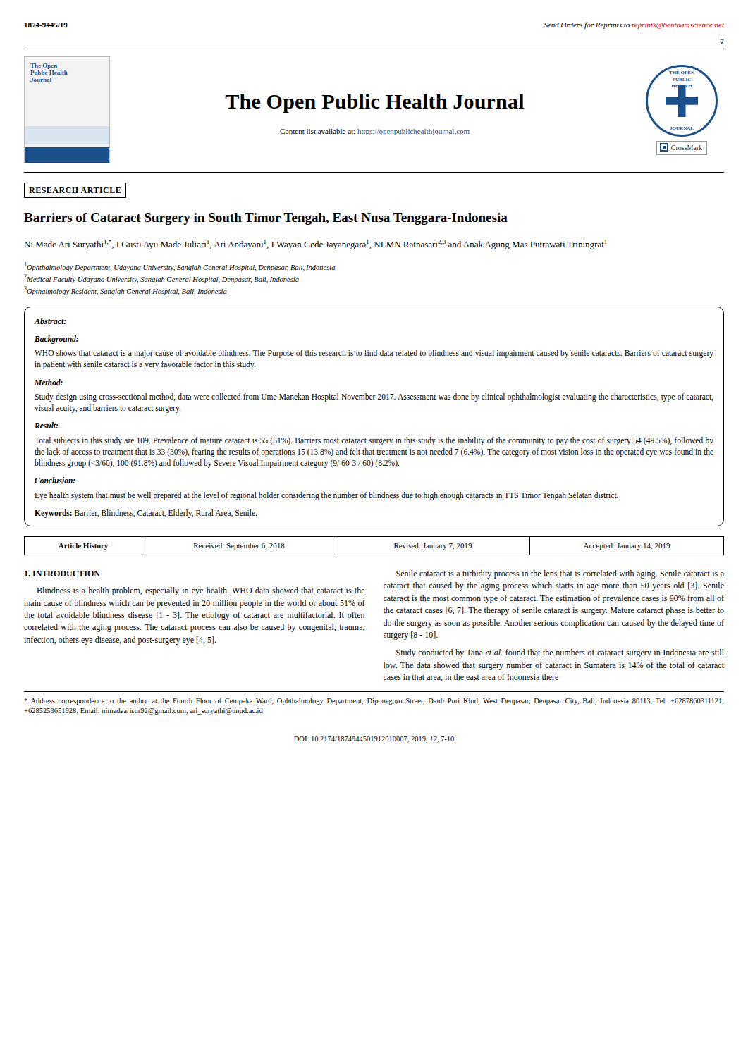1874-9445/19
Send Orders for Reprints to reprints@benthamscience.net
7
The Open
Public Health
Journal
▣ ▣ ▣ ▣
The Open Public Health Journal
Content list available at: https://openpublichealthjournal.com
THE OPEN PUBLIC HEALTH JOURNAL
CrossMark
RESEARCH ARTICLE
Barriers of Cataract Surgery in South Timor Tengah, East Nusa Tenggara-Indonesia
Ni Made Ari Suryathi1,*, I Gusti Ayu Made Juliari1, Ari Andayani1, I Wayan Gede Jayanegara1, NLMN Ratnasari2,3 and Anak Agung Mas Putrawati Triningrat1
1Ophthalmology Department, Udayana University, Sanglah General Hospital, Denpasar, Bali, Indonesia
2Medical Faculty Udayana University, Sanglah General Hospital, Denpasar, Bali, Indonesia
3Opthalmology Resident, Sanglah General Hospital, Bali, Indonesia
Abstract:
Background:
WHO shows that cataract is a major cause of avoidable blindness. The Purpose of this research is to find data related to blindness and visual impairment caused by senile cataracts. Barriers of cataract surgery in patient with senile cataract is a very favorable factor in this study.
Method:
Study design using cross-sectional method, data were collected from Ume Manekan Hospital November 2017. Assessment was done by clinical ophthalmologist evaluating the characteristics, type of cataract, visual acuity, and barriers to cataract surgery.
Result:
Total subjects in this study are 109. Prevalence of mature cataract is 55 (51%). Barriers most cataract surgery in this study is the inability of the community to pay the cost of surgery 54 (49.5%), followed by the lack of access to treatment that is 33 (30%), fearing the results of operations 15 (13.8%) and felt that treatment is not needed 7 (6.4%). The category of most vision loss in the operated eye was found in the blindness group (<3/60), 100 (91.8%) and followed by Severe Visual Impairment category (9/ 60-3 / 60) (8.2%).
Conclusion:
Eye health system that must be well prepared at the level of regional holder considering the number of blindness due to high enough cataracts in TTS Timor Tengah Selatan district.
Keywords: Barrier, Blindness, Cataract, Elderly, Rural Area, Senile.
Article History
Received: September 6, 2018
Revised: January 7, 2019
Accepted: January 14, 2019
1. INTRODUCTION
Blindness is a health problem, especially in eye health. WHO data showed that cataract is the main cause of blindness which can be prevented in 20 million people in the world or about 51% of the total avoidable blindness disease [1 - 3]. The etiology of cataract are multifactorial. It often correlated with the aging process. The cataract process can also be caused by congenital, trauma, infection, others eye disease, and post-surgery eye [4, 5].
Senile cataract is a turbidity process in the lens that is correlated with aging. Senile cataract is a cataract that caused by the aging process which starts in age more than 50 years old [3]. Senile cataract is the most common type of cataract. The estimation of prevalence cases is 90% from all of the cataract cases [6, 7]. The therapy of senile cataract is surgery. Mature cataract phase is better to do the surgery as soon as possible. Another serious complication can caused by the delayed time of surgery [8 - 10].
Study conducted by Tana et al. found that the numbers of cataract surgery in Indonesia are still low. The data showed that surgery number of cataract in Sumatera is 14% of the total of cataract cases in that area, in the east area of Indonesia there
* Address correspondence to the author at the Fourth Floor of Cempaka Ward, Ophthalmology Department, Diponegoro Street, Dauh Puri Klod, West Denpasar, Denpasar City, Bali, Indonesia 80113; Tel: +6287860311121, +6285253651928; Email: nimadearisur92@gmail.com, ari_suryathi@unud.ac.id
DOI: 10.2174/1874944501912010007, 2019, 12, 7-10